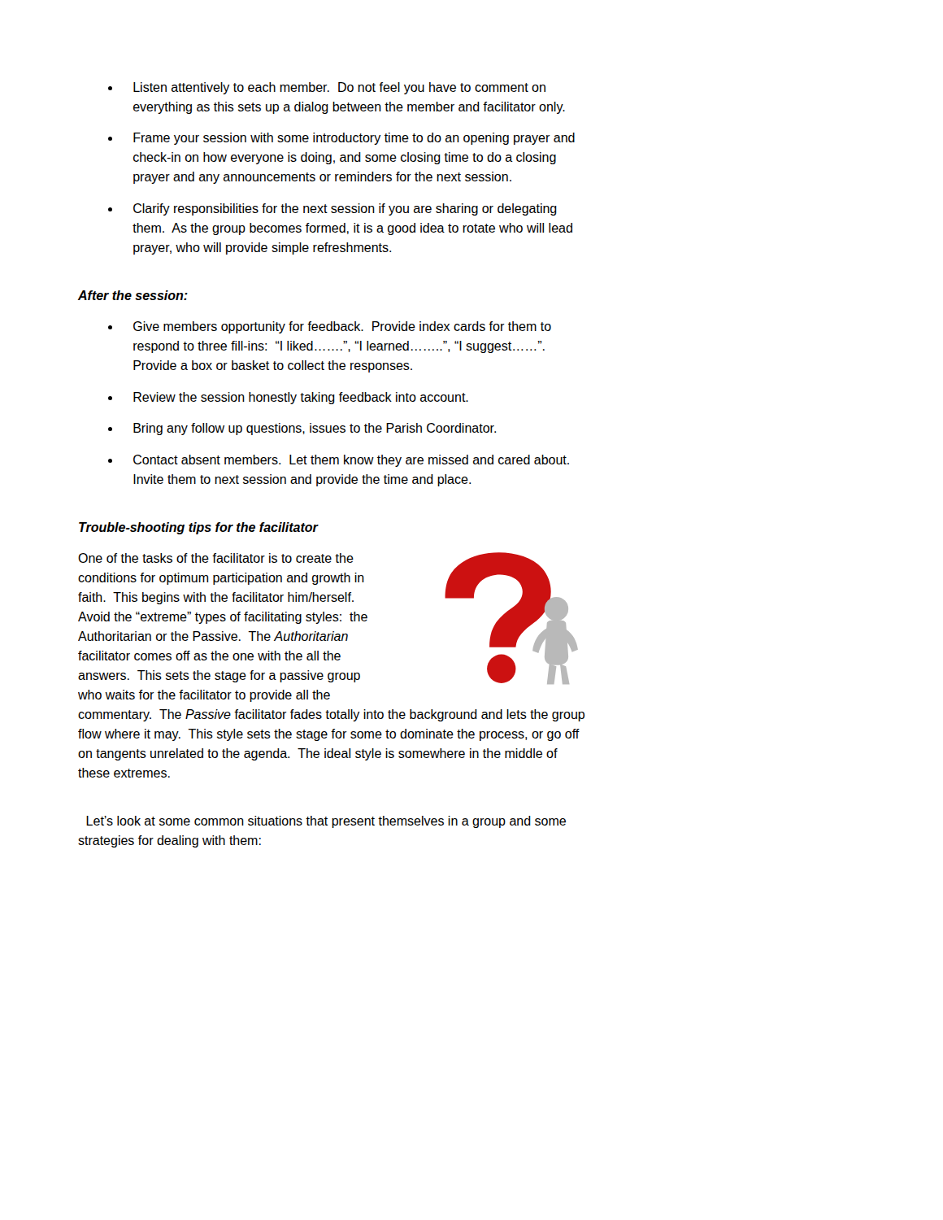Listen attentively to each member. Do not feel you have to comment on everything as this sets up a dialog between the member and facilitator only.
Frame your session with some introductory time to do an opening prayer and check-in on how everyone is doing, and some closing time to do a closing prayer and any announcements or reminders for the next session.
Clarify responsibilities for the next session if you are sharing or delegating them. As the group becomes formed, it is a good idea to rotate who will lead prayer, who will provide simple refreshments.
After the session:
Give members opportunity for feedback. Provide index cards for them to respond to three fill-ins: “I liked…….”, “I learned……..”, “I suggest……”. Provide a box or basket to collect the responses.
Review the session honestly taking feedback into account.
Bring any follow up questions, issues to the Parish Coordinator.
Contact absent members. Let them know they are missed and cared about. Invite them to next session and provide the time and place.
Trouble-shooting tips for the facilitator
One of the tasks of the facilitator is to create the conditions for optimum participation and growth in faith. This begins with the facilitator him/herself. Avoid the “extreme” types of facilitating styles: the Authoritarian or the Passive. The Authoritarian facilitator comes off as the one with the all the answers. This sets the stage for a passive group who waits for the facilitator to provide all the commentary. The Passive facilitator fades totally into the background and lets the group flow where it may. This style sets the stage for some to dominate the process, or go off on tangents unrelated to the agenda. The ideal style is somewhere in the middle of these extremes.
Let’s look at some common situations that present themselves in a group and some strategies for dealing with them: